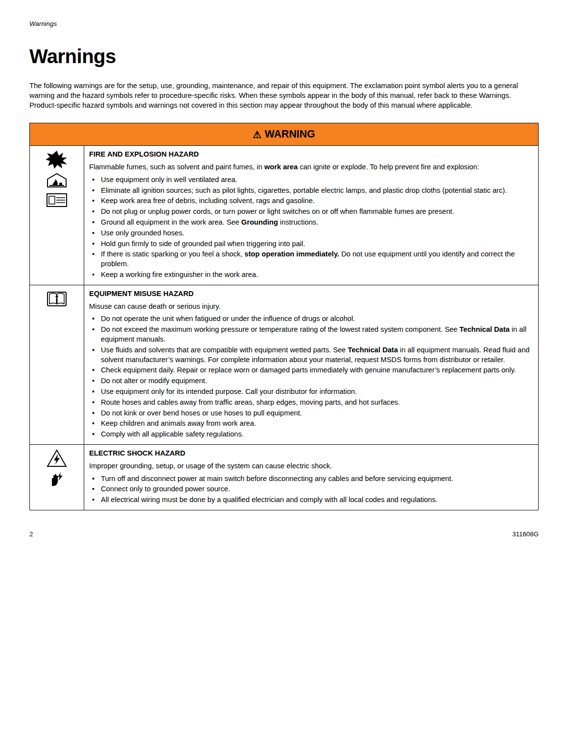Warnings
Warnings
The following warnings are for the setup, use, grounding, maintenance, and repair of this equipment. The exclamation point symbol alerts you to a general warning and the hazard symbols refer to procedure-specific risks. When these symbols appear in the body of this manual, refer back to these Warnings. Product-specific hazard symbols and warnings not covered in this section may appear throughout the body of this manual where applicable.
⚠WARNING
| | FIRE AND EXPLOSION HAZARD Flammable fumes, such as solvent and paint fumes, in work area can ignite or explode. To help prevent fire and explosion: Use equipment only in well ventilated area. Eliminate all ignition sources; such as pilot lights, cigarettes, portable electric lamps, and plastic drop cloths (potential static arc). Keep work area free of debris, including solvent, rags and gasoline. Do not plug or unplug power cords, or turn power or light switches on or off when flammable fumes are present. Ground all equipment in the work area. See Grounding instructions. Use only grounded hoses. Hold gun firmly to side of grounded pail when triggering into pail. If there is static sparking or you feel a shock, stop operation immediately. Do not use equipment until you identify and correct the problem. Keep a working fire extinguisher in the work area. |
| | EQUIPMENT MISUSE HAZARD Misuse can cause death or serious injury. Do not operate the unit when fatigued or under the influence of drugs or alcohol. Do not exceed the maximum working pressure or temperature rating of the lowest rated system component. See Technical Data in all equipment manuals. Use fluids and solvents that are compatible with equipment wetted parts. See Technical Data in all equipment manuals. Read fluid and solvent manufacturer’s warnings. For complete information about your material, request MSDS forms from distributor or retailer. Check equipment daily. Repair or replace worn or damaged parts immediately with genuine manufacturer’s replacement parts only. Do not alter or modify equipment. Use equipment only for its intended purpose. Call your distributor for information. Route hoses and cables away from traffic areas, sharp edges, moving parts, and hot surfaces. Do not kink or over bend hoses or use hoses to pull equipment. Keep children and animals away from work area. Comply with all applicable safety regulations. |
| | ELECTRIC SHOCK HAZARD Improper grounding, setup, or usage of the system can cause electric shock. Turn off and disconnect power at main switch before disconnecting any cables and before servicing equipment. Connect only to grounded power source. All electrical wiring must be done by a qualified electrician and comply with all local codes and regulations. |
2 311608G